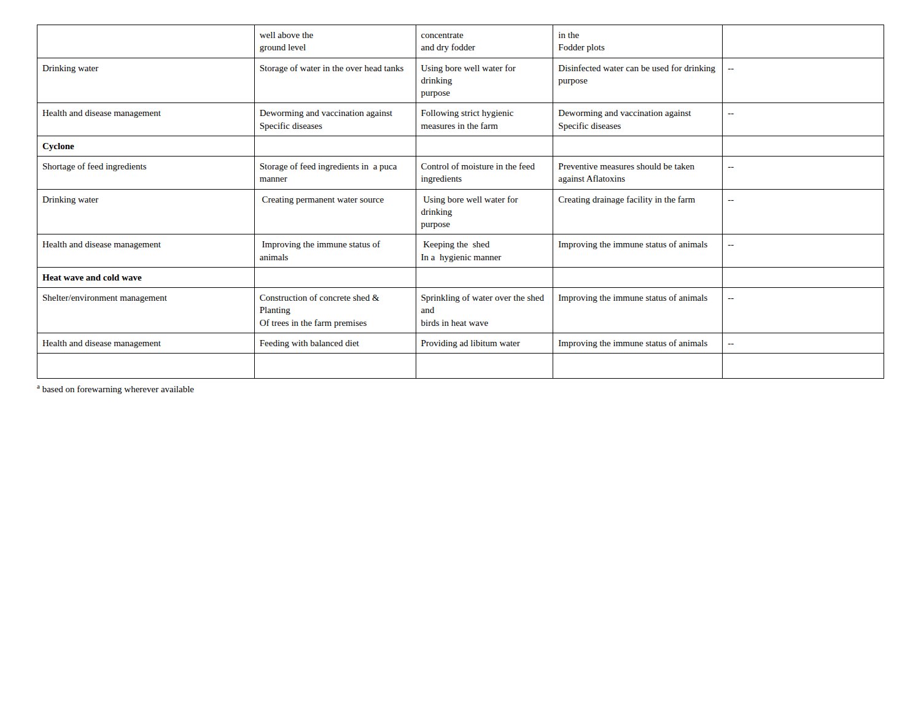| | well above the ground level | concentrate and dry fodder | in the Fodder plots | |
| Drinking water | Storage of water in the over head tanks | Using bore well water for drinking purpose | Disinfected water can be used for drinking purpose | -- |
| Health and disease management | Deworming and vaccination against Specific diseases | Following strict hygienic measures in the farm | Deworming and vaccination against Specific diseases | -- |
| Cyclone | | | | |
| Shortage of feed ingredients | Storage of feed ingredients in a puca manner | Control of moisture in the feed ingredients | Preventive measures should be taken against Aflatoxins | -- |
| Drinking water | Creating permanent water source | Using bore well water for drinking purpose | Creating drainage facility in the farm | -- |
| Health and disease management | Improving the immune status of animals | Keeping the shed In a hygienic manner | Improving the immune status of animals | -- |
| Heat wave and cold wave | | | | |
| Shelter/environment management | Construction of concrete shed & Planting Of trees in the farm premises | Sprinkling of water over the shed and birds in heat wave | Improving the immune status of animals | -- |
| Health and disease management | Feeding with balanced diet | Providing ad libitum water | Improving the immune status of animals | -- |
a based on forewarning wherever available